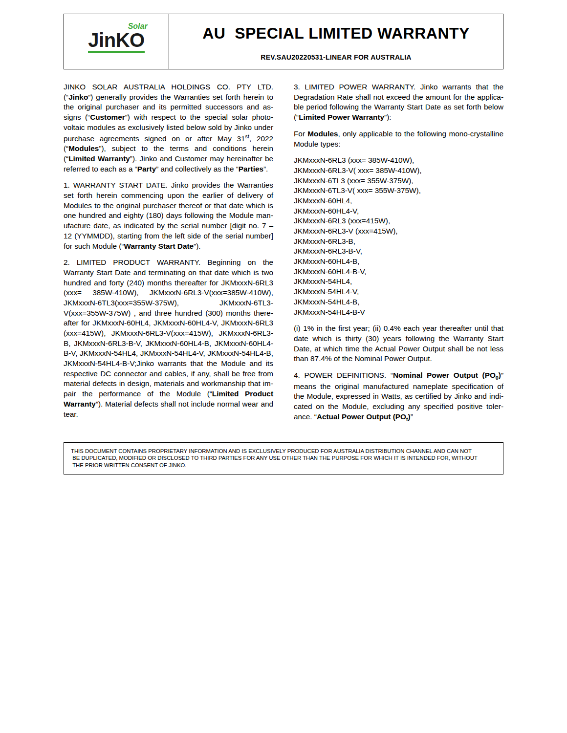Solar Jin KO
AU SPECIAL LIMITED WARRANTY
REV.SAU20220531-LINEAR FOR AUSTRALIA
JINKO SOLAR AUSTRALIA HOLDINGS CO. PTY LTD. (“Jinko”) generally provides the Warranties set forth herein to the original purchaser and its permitted successors and assigns (“Customer”) with respect to the special solar photovoltaic modules as exclusively listed below sold by Jinko under purchase agreements signed on or after May 31st, 2022 (“Modules”), subject to the terms and conditions herein (“Limited Warranty”). Jinko and Customer may hereinafter be referred to each as a “Party” and collectively as the “Parties”.
1. WARRANTY START DATE. Jinko provides the Warranties set forth herein commencing upon the earlier of delivery of Modules to the original purchaser thereof or that date which is one hundred and eighty (180) days following the Module manufacture date, as indicated by the serial number [digit no. 7 – 12 (YYMMDD), starting from the left side of the serial number] for such Module (“Warranty Start Date”).
2. LIMITED PRODUCT WARRANTY. Beginning on the Warranty Start Date and terminating on that date which is two hundred and forty (240) months thereafter for JKMxxxN-6RL3 (xxx= 385W-410W), JKMxxxN-6RL3-V(xxx=385W-410W), JKMxxxN-6TL3(xxx=355W-375W), JKMxxxN-6TL3-V(xxx=355W-375W) , and three hundred (300) months thereafter for JKMxxxN-60HL4, JKMxxxN-60HL4-V, JKMxxxN-6RL3 (xxx=415W), JKMxxxN-6RL3-V(xxx=415W), JKMxxxN-6RL3-B, JKMxxxN-6RL3-B-V, JKMxxxN-60HL4-B, JKMxxxN-60HL4-B-V, JKMxxxN-54HL4, JKMxxxN-54HL4-V, JKMxxxN-54HL4-B, JKMxxxN-54HL4-B-V;Jinko warrants that the Module and its respective DC connector and cables, if any, shall be free from material defects in design, materials and workmanship that impair the performance of the Module (“Limited Product Warranty”). Material defects shall not include normal wear and tear.
3. LIMITED POWER WARRANTY. Jinko warrants that the Degradation Rate shall not exceed the amount for the applicable period following the Warranty Start Date as set forth below (“Limited Power Warranty”):
For Modules, only applicable to the following mono-crystalline Module types:
JKMxxxN-6RL3 (xxx= 385W-410W),
JKMxxxN-6RL3-V( xxx= 385W-410W),
JKMxxxN-6TL3 (xxx= 355W-375W),
JKMxxxN-6TL3-V( xxx= 355W-375W),
JKMxxxN-60HL4,
JKMxxxN-60HL4-V,
JKMxxxN-6RL3 (xxx=415W),
JKMxxxN-6RL3-V (xxx=415W),
JKMxxxN-6RL3-B,
JKMxxxN-6RL3-B-V,
JKMxxxN-60HL4-B,
JKMxxxN-60HL4-B-V,
JKMxxxN-54HL4,
JKMxxxN-54HL4-V,
JKMxxxN-54HL4-B,
JKMxxxN-54HL4-B-V
(i) 1% in the first year; (ii) 0.4% each year thereafter until that date which is thirty (30) years following the Warranty Start Date, at which time the Actual Power Output shall be not less than 87.4% of the Nominal Power Output.
4. POWER DEFINITIONS. “Nominal Power Output (PO0)” means the original manufactured nameplate specification of the Module, expressed in Watts, as certified by Jinko and indicated on the Module, excluding any specified positive tolerance. “Actual Power Output (POt)”
THIS DOCUMENT CONTAINS PROPRIETARY INFORMATION AND IS EXCLUSIVELY PRODUCED FOR AUSTRALIA DISTRIBUTION CHANNEL AND CAN NOT
BE DUPLICATED, MODIFIED OR DISCLOSED TO THIRD PARTIES FOR ANY USE OTHER THAN THE PURPOSE FOR WHICH IT IS INTENDED FOR, WITHOUT
THE PRIOR WRITTEN CONSENT OF JINKO.